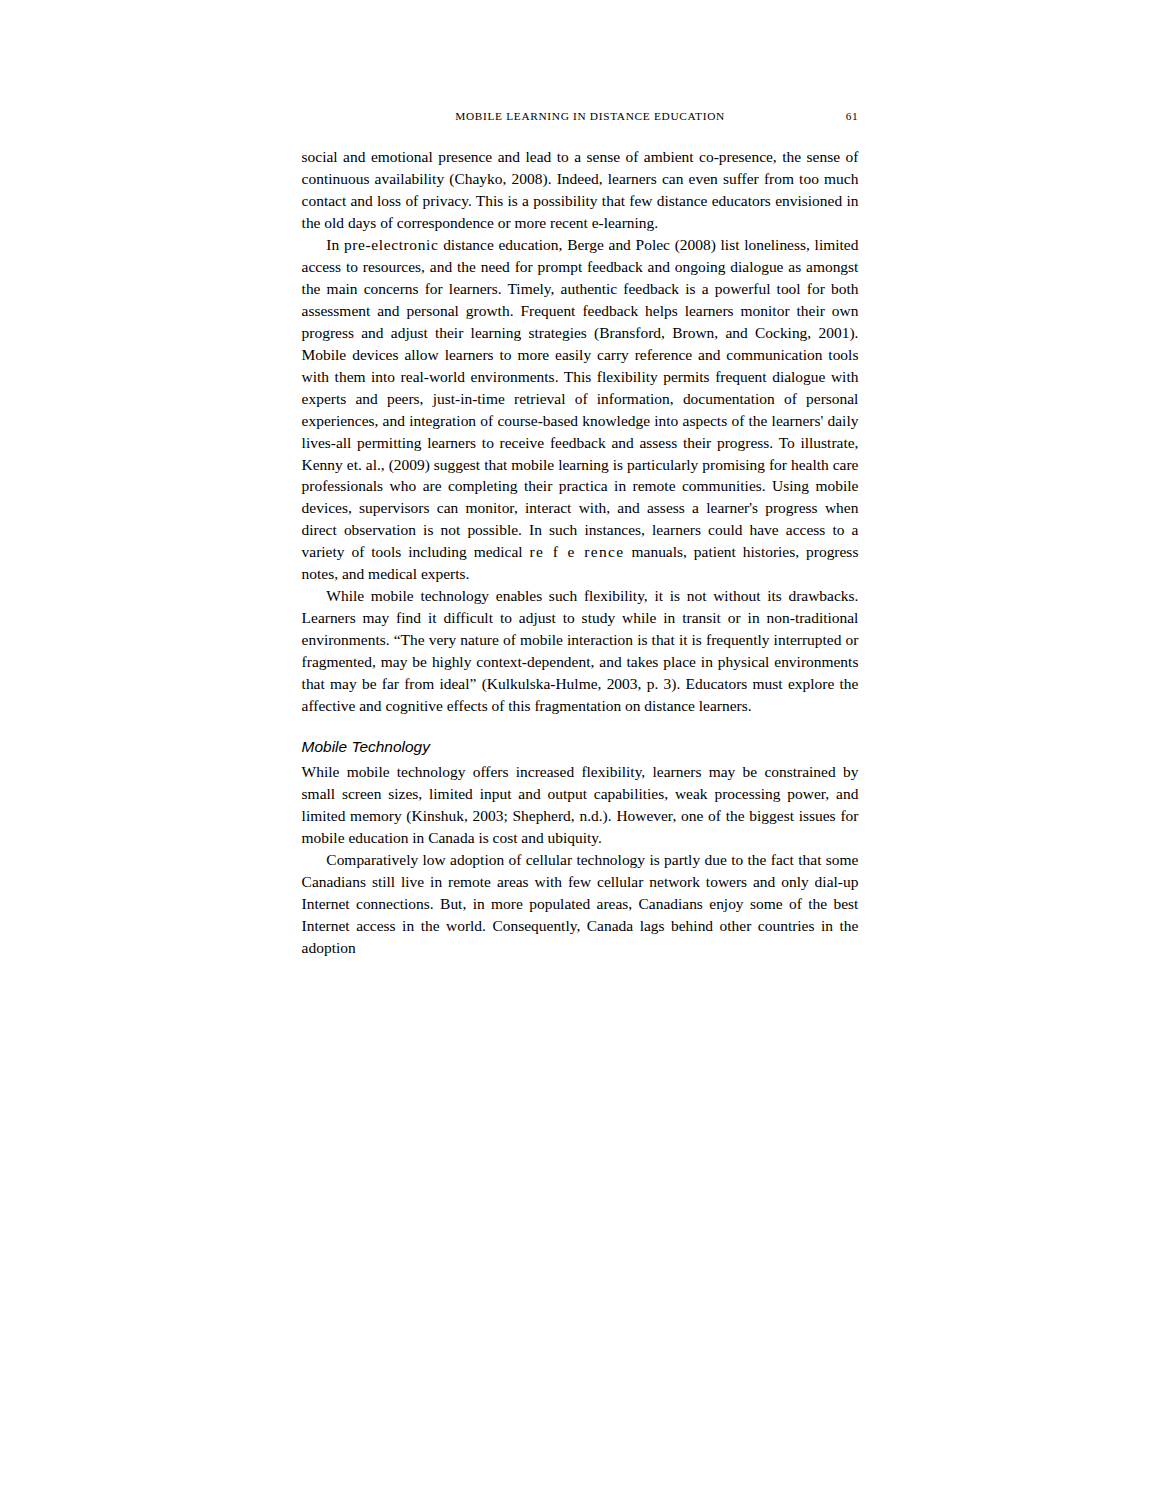Mobile Learning in Distance Education 61
social and emotional presence and lead to a sense of ambient co-presence, the sense of continuous availability (Chayko, 2008). Indeed, learners can even suffer from too much contact and loss of privacy. This is a possibility that few distance educators envisioned in the old days of correspondence or more recent e-learning.
In pre-electronic distance education, Berge and Polec (2008) list loneliness, limited access to resources, and the need for prompt feedback and ongoing dialogue as amongst the main concerns for learners. Timely, authentic feedback is a powerful tool for both assessment and personal growth. Frequent feedback helps learners monitor their own progress and adjust their learning strategies (Bransford, Brown, and Cocking, 2001). Mobile devices allow learners to more easily carry reference and communication tools with them into real-world environments. This flexibility permits frequent dialogue with experts and peers, just-in-time retrieval of information, documentation of personal experiences, and integration of course-based knowledge into aspects of the learners' daily lives-all permitting learners to receive feedback and assess their progress. To illustrate, Kenny et. al., (2009) suggest that mobile learning is particularly promising for health care professionals who are completing their practica in remote communities. Using mobile devices, supervisors can monitor, interact with, and assess a learner's progress when direct observation is not possible. In such instances, learners could have access to a variety of tools including medical re f e rence manuals, patient histories, progress notes, and medical experts.
While mobile technology enables such flexibility, it is not without its drawbacks. Learners may find it difficult to adjust to study while in transit or in non-traditional environments. “The very nature of mobile interaction is that it is frequently interrupted or fragmented, may be highly context-dependent, and takes place in physical environments that may be far from ideal” (Kulkulska-Hulme, 2003, p. 3). Educators must explore the affective and cognitive effects of this fragmentation on distance learners.
Mobile Technology
While mobile technology offers increased flexibility, learners may be constrained by small screen sizes, limited input and output capabilities, weak processing power, and limited memory (Kinshuk, 2003; Shepherd, n.d.). However, one of the biggest issues for mobile education in Canada is cost and ubiquity.
Comparatively low adoption of cellular technology is partly due to the fact that some Canadians still live in remote areas with few cellular network towers and only dial-up Internet connections. But, in more populated areas, Canadians enjoy some of the best Internet access in the world. Consequently, Canada lags behind other countries in the adoption